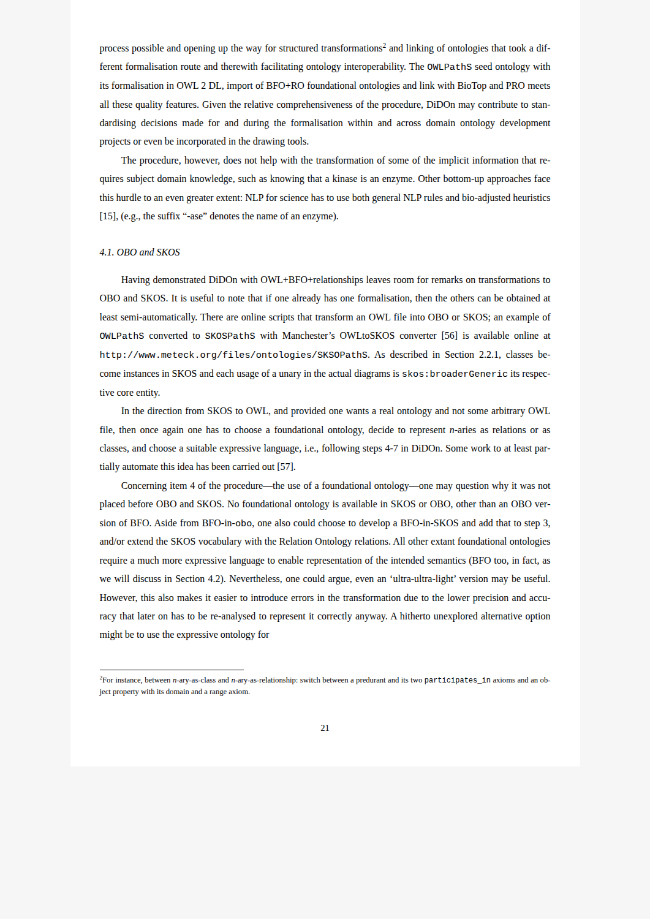process possible and opening up the way for structured transformations2 and linking of ontologies that took a different formalisation route and therewith facilitating ontology interoperability. The OWLPathS seed ontology with its formalisation in OWL 2 DL, import of BFO+RO foundational ontologies and link with BioTop and PRO meets all these quality features. Given the relative comprehensiveness of the procedure, DiDOn may contribute to standardising decisions made for and during the formalisation within and across domain ontology development projects or even be incorporated in the drawing tools.
The procedure, however, does not help with the transformation of some of the implicit information that requires subject domain knowledge, such as knowing that a kinase is an enzyme. Other bottom-up approaches face this hurdle to an even greater extent: NLP for science has to use both general NLP rules and bio-adjusted heuristics [15], (e.g., the suffix “-ase” denotes the name of an enzyme).
4.1. OBO and SKOS
Having demonstrated DiDOn with OWL+BFO+relationships leaves room for remarks on transformations to OBO and SKOS. It is useful to note that if one already has one formalisation, then the others can be obtained at least semi-automatically. There are online scripts that transform an OWL file into OBO or SKOS; an example of OWLPathS converted to SKOSPathS with Manchester’s OWLtoSKOS converter [56] is available online at http://www.meteck.org/files/ontologies/SKSOPathS. As described in Section 2.2.1, classes become instances in SKOS and each usage of a unary in the actual diagrams is skos:broaderGeneric its respective core entity.
In the direction from SKOS to OWL, and provided one wants a real ontology and not some arbitrary OWL file, then once again one has to choose a foundational ontology, decide to represent n-aries as relations or as classes, and choose a suitable expressive language, i.e., following steps 4-7 in DiDOn. Some work to at least partially automate this idea has been carried out [57].
Concerning item 4 of the procedure—the use of a foundational ontology—one may question why it was not placed before OBO and SKOS. No foundational ontology is available in SKOS or OBO, other than an OBO version of BFO. Aside from BFO-in-obo, one also could choose to develop a BFO-in-SKOS and add that to step 3, and/or extend the SKOS vocabulary with the Relation Ontology relations. All other extant foundational ontologies require a much more expressive language to enable representation of the intended semantics (BFO too, in fact, as we will discuss in Section 4.2). Nevertheless, one could argue, even an ‘ultra-ultra-light’ version may be useful. However, this also makes it easier to introduce errors in the transformation due to the lower precision and accuracy that later on has to be re-analysed to represent it correctly anyway. A hitherto unexplored alternative option might be to use the expressive ontology for
2For instance, between n-ary-as-class and n-ary-as-relationship: switch between a predurant and its two participates_in axioms and an object property with its domain and a range axiom.
21